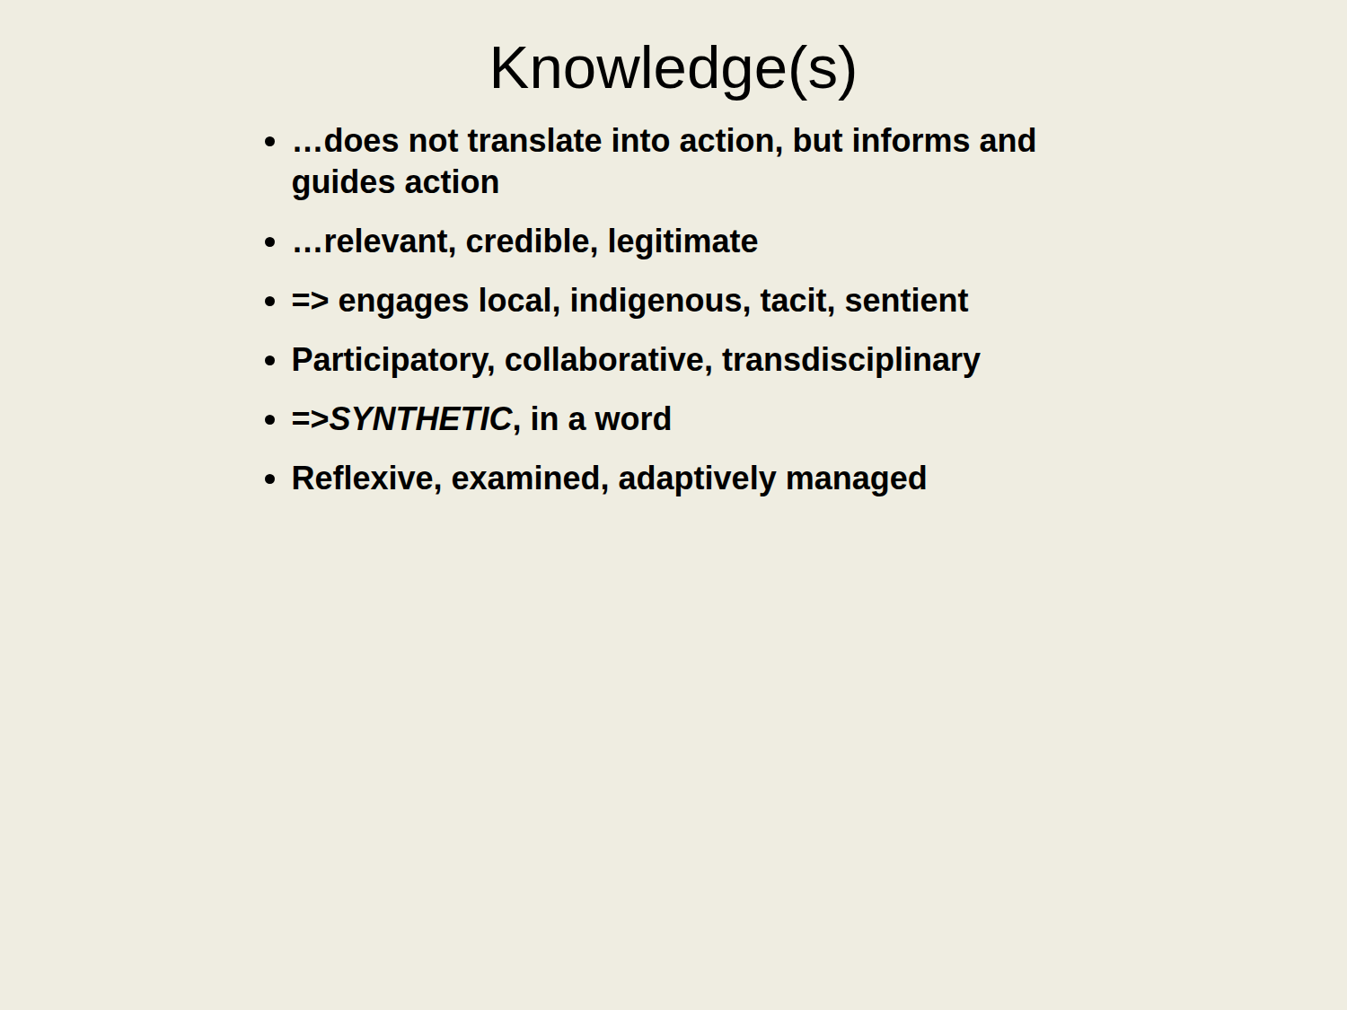Knowledge(s)
…does not translate into action, but informs and guides action
…relevant, credible, legitimate
=> engages local, indigenous, tacit, sentient
Participatory, collaborative, transdisciplinary
=>SYNTHETIC, in a word
Reflexive, examined, adaptively managed